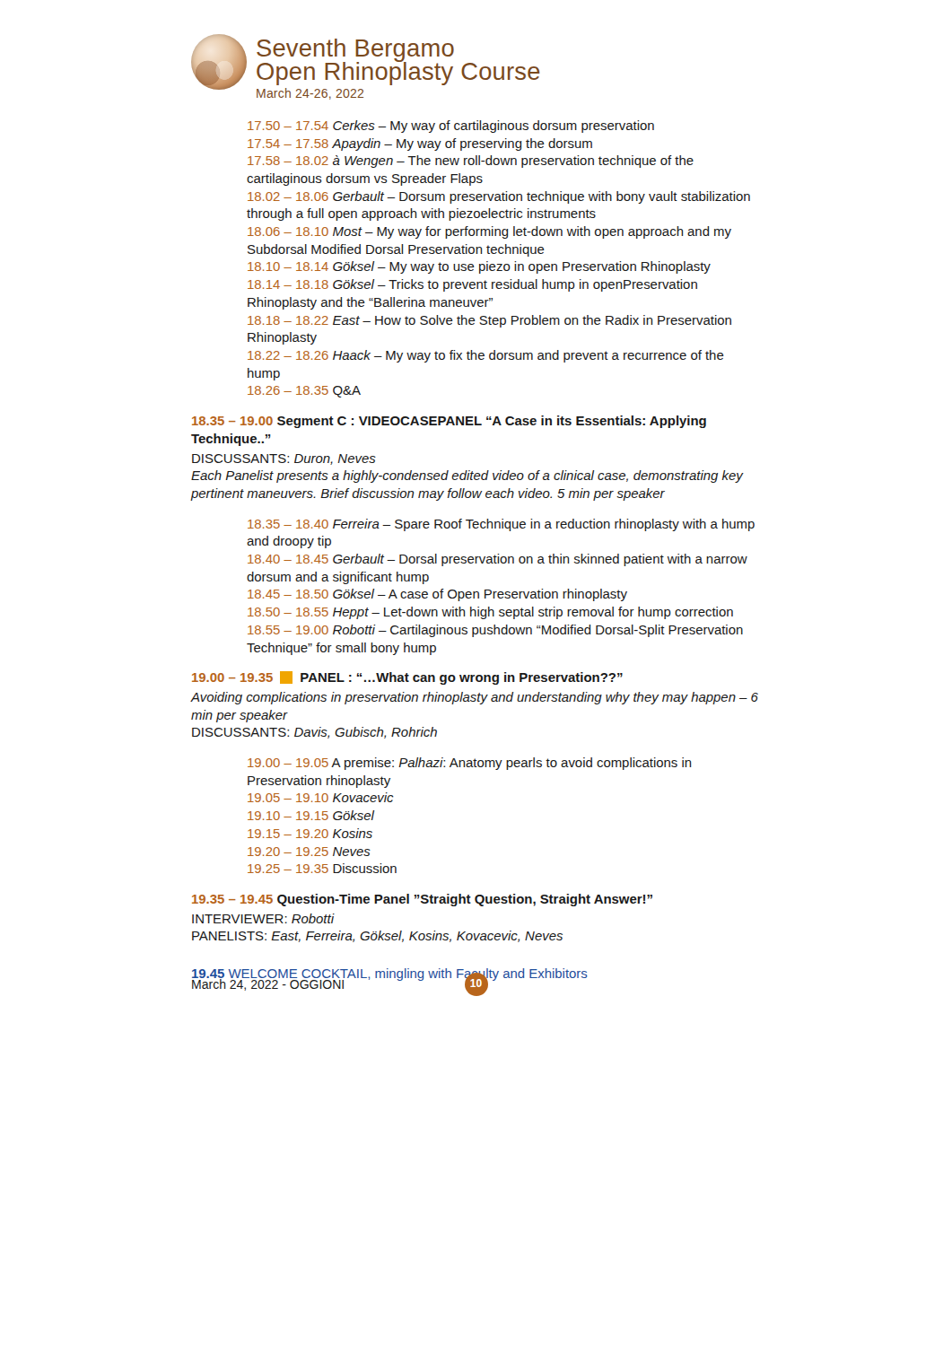Seventh Bergamo Open Rhinoplasty Course March 24-26, 2022
17.50 – 17.54 Cerkes – My way of cartilaginous dorsum preservation
17.54 – 17.58 Apaydin – My way of preserving the dorsum
17.58 – 18.02 à Wengen – The new roll-down preservation technique of the cartilaginous dorsum vs Spreader Flaps
18.02 – 18.06 Gerbault – Dorsum preservation technique with bony vault stabilization through a full open approach with piezoelectric instruments
18.06 – 18.10 Most – My way for performing let-down with open approach and my Subdorsal Modified Dorsal Preservation technique
18.10 – 18.14 Göksel – My way to use piezo in open Preservation Rhinoplasty
18.14 – 18.18 Göksel – Tricks to prevent residual hump in openPreservation Rhinoplasty and the “Ballerina maneuver”
18.18 – 18.22 East – How to Solve the Step Problem on the Radix in Preservation Rhinoplasty
18.22 – 18.26 Haack – My way to fix the dorsum and prevent a recurrence of the hump
18.26 – 18.35 Q&A
18.35 – 19.00 Segment C : VIDEOCASEPANEL “A Case in its Essentials: Applying Technique..”
DISCUSSANTS: Duron, Neves
Each Panelist presents a highly-condensed edited video of a clinical case, demonstrating key pertinent maneuvers. Brief discussion may follow each video. 5 min per speaker
18.35 – 18.40 Ferreira – Spare Roof Technique in a reduction rhinoplasty with a hump and droopy tip
18.40 – 18.45 Gerbault – Dorsal preservation on a thin skinned patient with a narrow dorsum and a significant hump
18.45 – 18.50 Göksel – A case of Open Preservation rhinoplasty
18.50 – 18.55 Heppt – Let-down with high septal strip removal for hump correction
18.55 – 19.00 Robotti – Cartilaginous pushdown “Modified Dorsal-Split Preservation Technique” for small bony hump
19.00 – 19.35 PANEL : “…What can go wrong in Preservation??”
Avoiding complications in preservation rhinoplasty and understanding why they may happen – 6 min per speaker
DISCUSSANTS: Davis, Gubisch, Rohrich
19.00 – 19.05 A premise: Palhazi: Anatomy pearls to avoid complications in Preservation rhinoplasty
19.05 – 19.10 Kovacevic
19.10 – 19.15 Göksel
19.15 – 19.20 Kosins
19.20 – 19.25 Neves
19.25 – 19.35 Discussion
19.35 – 19.45 Question-Time Panel ”Straight Question, Straight Answer!”
INTERVIEWER: Robotti
PANELISTS: East, Ferreira, Göksel, Kosins, Kovacevic, Neves
19.45 WELCOME COCKTAIL, mingling with Faculty and Exhibitors
March 24, 2022 - OGGIONI
10